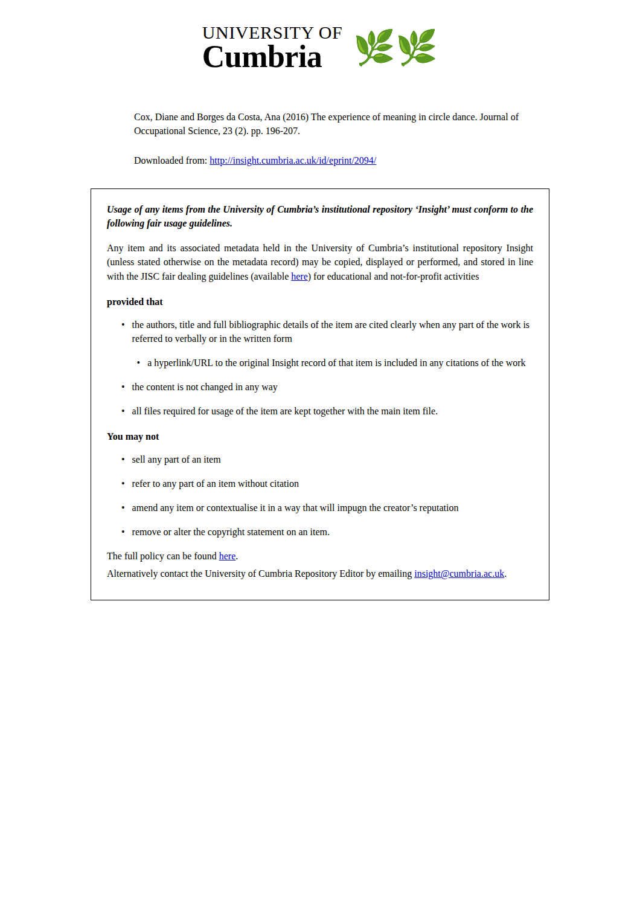UNIVERSITY OF Cumbria 🌿🌿
Cox, Diane and Borges da Costa, Ana (2016) The experience of meaning in circle dance. Journal of Occupational Science, 23 (2). pp. 196-207.
Downloaded from: http://insight.cumbria.ac.uk/id/eprint/2094/
Usage of any items from the University of Cumbria’s institutional repository ‘Insight’ must conform to the following fair usage guidelines.
Any item and its associated metadata held in the University of Cumbria’s institutional repository Insight (unless stated otherwise on the metadata record) may be copied, displayed or performed, and stored in line with the JISC fair dealing guidelines (available here) for educational and not-for-profit activities
provided that
the authors, title and full bibliographic details of the item are cited clearly when any part of the work is referred to verbally or in the written form
a hyperlink/URL to the original Insight record of that item is included in any citations of the work
the content is not changed in any way
all files required for usage of the item are kept together with the main item file.
You may not
sell any part of an item
refer to any part of an item without citation
amend any item or contextualise it in a way that will impugn the creator’s reputation
remove or alter the copyright statement on an item.
The full policy can be found here.
Alternatively contact the University of Cumbria Repository Editor by emailing insight@cumbria.ac.uk.